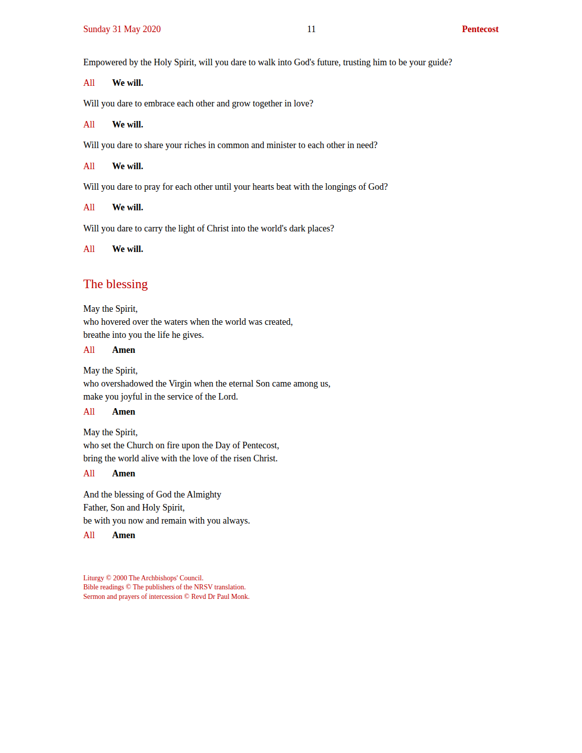Sunday 31 May 2020 11 Pentecost
Empowered by the Holy Spirit, will you dare to walk into God's future, trusting him to be your guide?
All We will.
Will you dare to embrace each other and grow together in love?
All We will.
Will you dare to share your riches in common and minister to each other in need?
All We will.
Will you dare to pray for each other until your hearts beat with the longings of God?
All We will.
Will you dare to carry the light of Christ into the world's dark places?
All We will.
The blessing
May the Spirit,
who hovered over the waters when the world was created,
breathe into you the life he gives.
All Amen
May the Spirit,
who overshadowed the Virgin when the eternal Son came among us,
make you joyful in the service of the Lord.
All Amen
May the Spirit,
who set the Church on fire upon the Day of Pentecost,
bring the world alive with the love of the risen Christ.
All Amen
And the blessing of God the Almighty
Father, Son and Holy Spirit,
be with you now and remain with you always.
All Amen
Liturgy © 2000 The Archbishops' Council.
Bible readings © The publishers of the NRSV translation.
Sermon and prayers of intercession © Revd Dr Paul Monk.